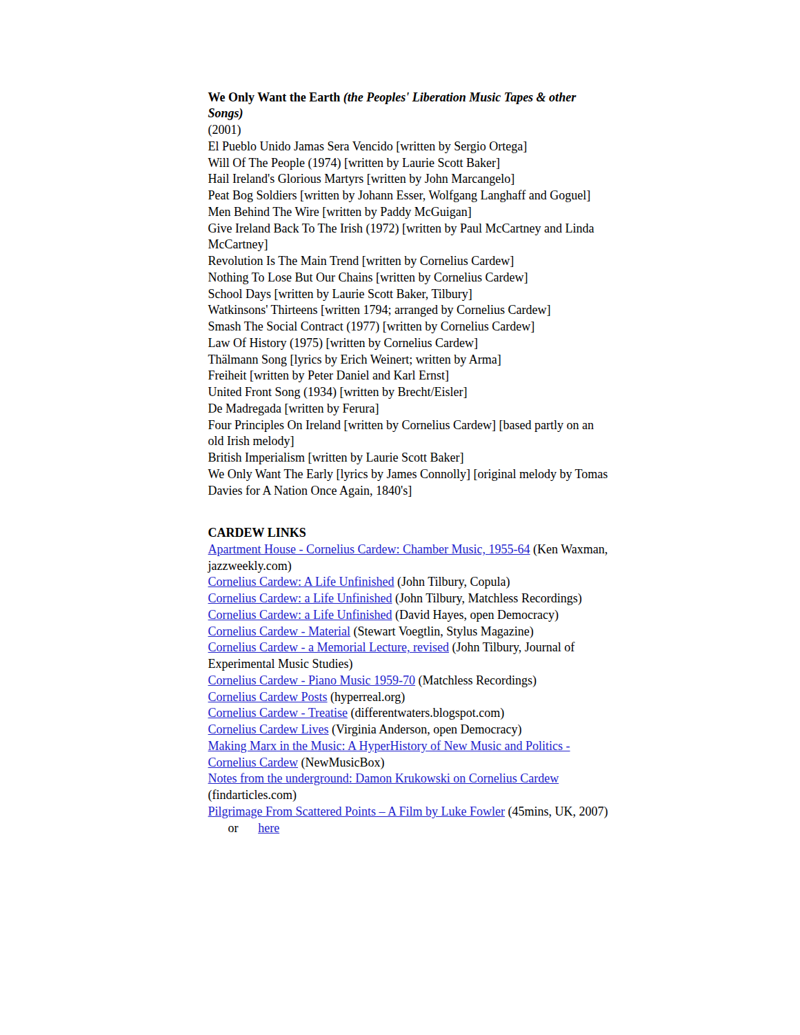We Only Want the Earth (the Peoples' Liberation Music Tapes & other Songs)
(2001)
El Pueblo Unido Jamas Sera Vencido [written by Sergio Ortega]
Will Of The People (1974) [written by Laurie Scott Baker]
Hail Ireland's Glorious Martyrs [written by John Marcangelo]
Peat Bog Soldiers [written by Johann Esser, Wolfgang Langhaff and Goguel]
Men Behind The Wire [written by Paddy McGuigan]
Give Ireland Back To The Irish (1972) [written by Paul McCartney and Linda McCartney]
Revolution Is The Main Trend [written by Cornelius Cardew]
Nothing To Lose But Our Chains [written by Cornelius Cardew]
School Days [written by Laurie Scott Baker, Tilbury]
Watkinsons' Thirteens [written 1794; arranged by Cornelius Cardew]
Smash The Social Contract (1977) [written by Cornelius Cardew]
Law Of History (1975) [written by Cornelius Cardew]
Thälmann Song [lyrics by Erich Weinert; written by Arma]
Freiheit [written by Peter Daniel and Karl Ernst]
United Front Song (1934) [written by Brecht/Eisler]
De Madregada [written by Ferura]
Four Principles On Ireland [written by Cornelius Cardew] [based partly on an old Irish melody]
British Imperialism [written by Laurie Scott Baker]
We Only Want The Early [lyrics by James Connolly] [original melody by Tomas Davies for A Nation Once Again, 1840's]
CARDEW LINKS
Apartment House - Cornelius Cardew: Chamber Music, 1955-64 (Ken Waxman, jazzweekly.com)
Cornelius Cardew: A Life Unfinished (John Tilbury, Copula)
Cornelius Cardew: a Life Unfinished (John Tilbury, Matchless Recordings)
Cornelius Cardew: a Life Unfinished (David Hayes, open Democracy)
Cornelius Cardew - Material (Stewart Voegtlin, Stylus Magazine)
Cornelius Cardew - a Memorial Lecture, revised (John Tilbury, Journal of Experimental Music Studies)
Cornelius Cardew - Piano Music 1959-70 (Matchless Recordings)
Cornelius Cardew Posts (hyperreal.org)
Cornelius Cardew - Treatise (differentwaters.blogspot.com)
Cornelius Cardew Lives (Virginia Anderson, open Democracy)
Making Marx in the Music: A HyperHistory of New Music and Politics - Cornelius Cardew (NewMusicBox)
Notes from the underground: Damon Krukowski on Cornelius Cardew (findarticles.com)
Pilgrimage From Scattered Points – A Film by Luke Fowler (45mins, UK, 2007) or here